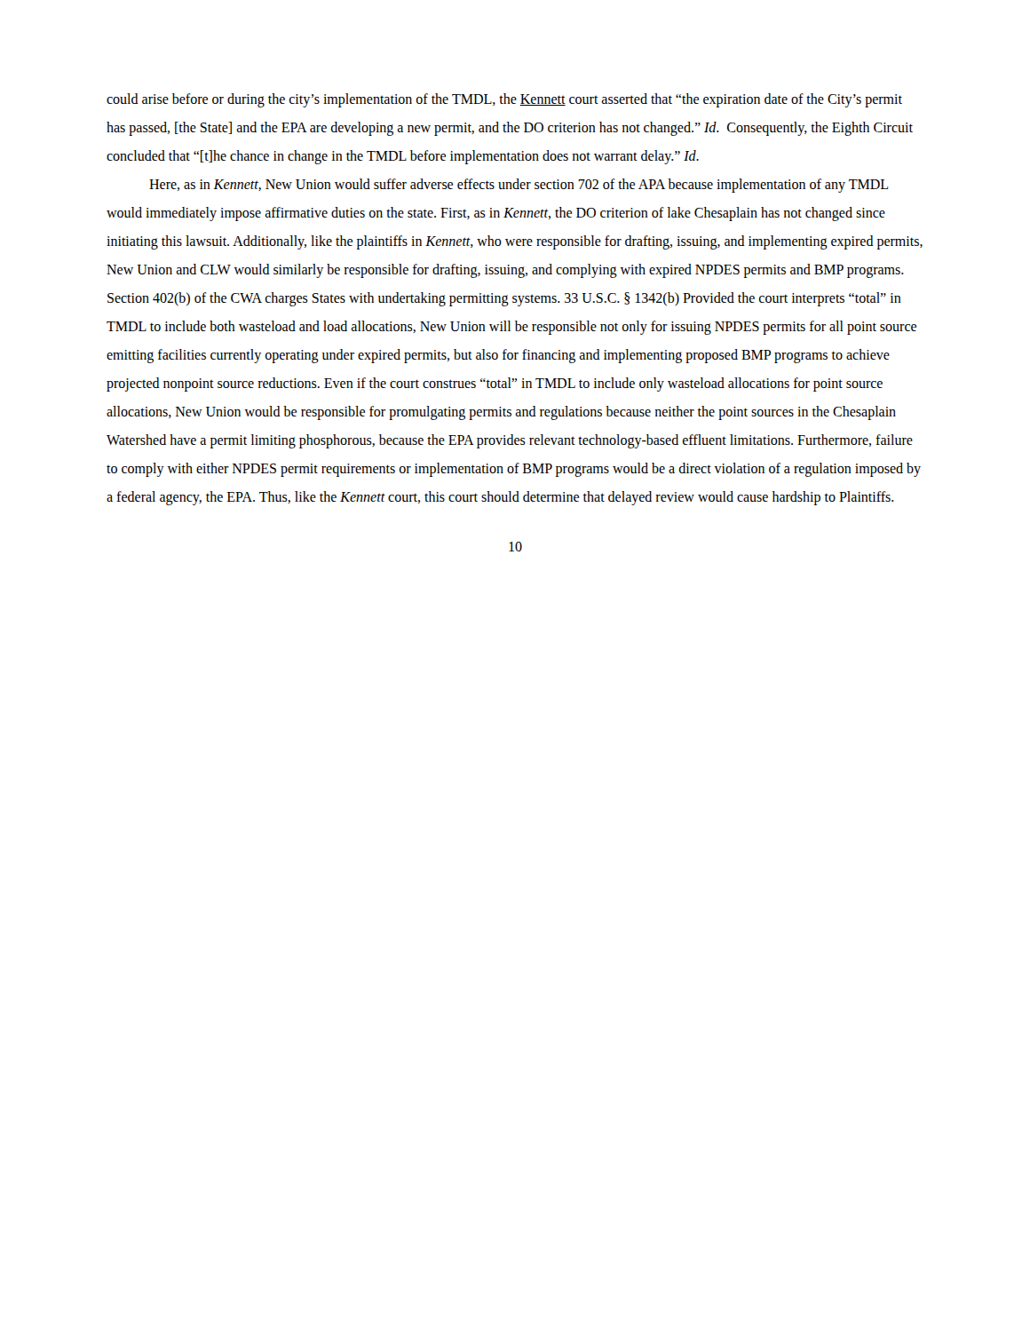could arise before or during the city’s implementation of the TMDL, the Kennett court asserted that “the expiration date of the City’s permit has passed, [the State] and the EPA are developing a new permit, and the DO criterion has not changed.” Id. Consequently, the Eighth Circuit concluded that “[t]he chance in change in the TMDL before implementation does not warrant delay.” Id.
Here, as in Kennett, New Union would suffer adverse effects under section 702 of the APA because implementation of any TMDL would immediately impose affirmative duties on the state. First, as in Kennett, the DO criterion of lake Chesaplain has not changed since initiating this lawsuit. Additionally, like the plaintiffs in Kennett, who were responsible for drafting, issuing, and implementing expired permits, New Union and CLW would similarly be responsible for drafting, issuing, and complying with expired NPDES permits and BMP programs. Section 402(b) of the CWA charges States with undertaking permitting systems. 33 U.S.C. § 1342(b) Provided the court interprets “total” in TMDL to include both wasteload and load allocations, New Union will be responsible not only for issuing NPDES permits for all point source emitting facilities currently operating under expired permits, but also for financing and implementing proposed BMP programs to achieve projected nonpoint source reductions. Even if the court construes “total” in TMDL to include only wasteload allocations for point source allocations, New Union would be responsible for promulgating permits and regulations because neither the point sources in the Chesaplain Watershed have a permit limiting phosphorous, because the EPA provides relevant technology-based effluent limitations. Furthermore, failure to comply with either NPDES permit requirements or implementation of BMP programs would be a direct violation of a regulation imposed by a federal agency, the EPA. Thus, like the Kennett court, this court should determine that delayed review would cause hardship to Plaintiffs.
10